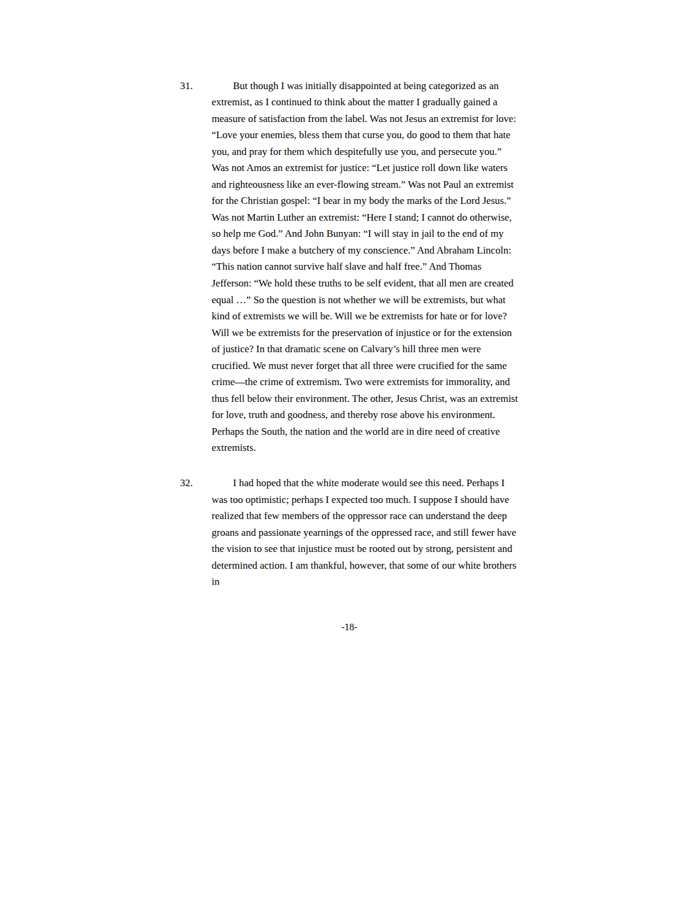31.
But though I was initially disappointed at being categorized as an extremist, as I continued to think about the matter I gradually gained a measure of satisfaction from the label. Was not Jesus an extremist for love: “Love your enemies, bless them that curse you, do good to them that hate you, and pray for them which despitefully use you, and persecute you.” Was not Amos an extremist for justice: “Let justice roll down like waters and righteousness like an ever-flowing stream.” Was not Paul an extremist for the Christian gospel: “I bear in my body the marks of the Lord Jesus.” Was not Martin Luther an extremist: “Here I stand; I cannot do otherwise, so help me God.” And John Bunyan: “I will stay in jail to the end of my days before I make a butchery of my conscience.” And Abraham Lincoln: “This nation cannot survive half slave and half free.” And Thomas Jefferson: “We hold these truths to be self evident, that all men are created equal …” So the question is not whether we will be extremists, but what kind of extremists we will be. Will we be extremists for hate or for love? Will we be extremists for the preservation of injustice or for the extension of justice? In that dramatic scene on Calvary’s hill three men were crucified. We must never forget that all three were crucified for the same crime—the crime of extremism. Two were extremists for immorality, and thus fell below their environment. The other, Jesus Christ, was an extremist for love, truth and goodness, and thereby rose above his environment. Perhaps the South, the nation and the world are in dire need of creative extremists.
32.
I had hoped that the white moderate would see this need. Perhaps I was too optimistic; perhaps I expected too much. I suppose I should have realized that few members of the oppressor race can understand the deep groans and passionate yearnings of the oppressed race, and still fewer have the vision to see that injustice must be rooted out by strong, persistent and determined action. I am thankful, however, that some of our white brothers in
-18-